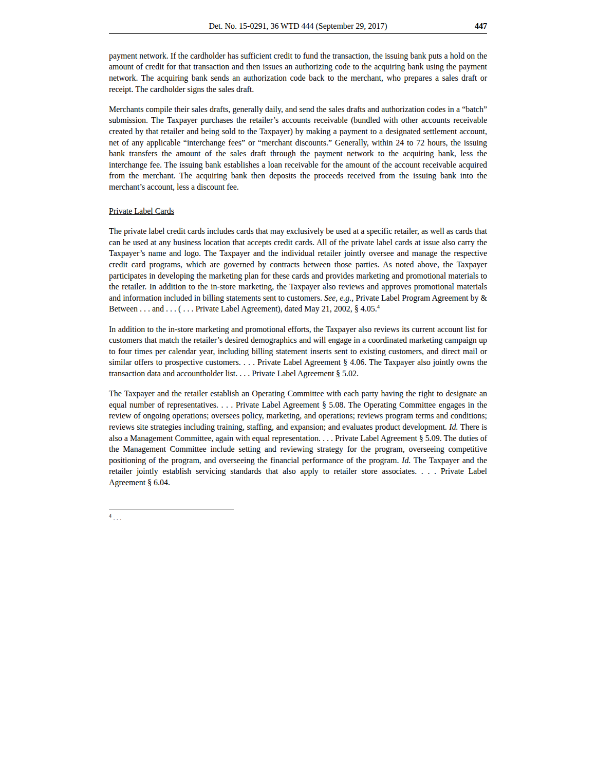Det. No. 15-0291, 36 WTD 444 (September 29, 2017) 447
payment network. If the cardholder has sufficient credit to fund the transaction, the issuing bank puts a hold on the amount of credit for that transaction and then issues an authorizing code to the acquiring bank using the payment network. The acquiring bank sends an authorization code back to the merchant, who prepares a sales draft or receipt. The cardholder signs the sales draft.
Merchants compile their sales drafts, generally daily, and send the sales drafts and authorization codes in a “batch” submission. The Taxpayer purchases the retailer’s accounts receivable (bundled with other accounts receivable created by that retailer and being sold to the Taxpayer) by making a payment to a designated settlement account, net of any applicable “interchange fees” or “merchant discounts.” Generally, within 24 to 72 hours, the issuing bank transfers the amount of the sales draft through the payment network to the acquiring bank, less the interchange fee. The issuing bank establishes a loan receivable for the amount of the account receivable acquired from the merchant. The acquiring bank then deposits the proceeds received from the issuing bank into the merchant’s account, less a discount fee.
Private Label Cards
The private label credit cards includes cards that may exclusively be used at a specific retailer, as well as cards that can be used at any business location that accepts credit cards. All of the private label cards at issue also carry the Taxpayer’s name and logo. The Taxpayer and the individual retailer jointly oversee and manage the respective credit card programs, which are governed by contracts between those parties. As noted above, the Taxpayer participates in developing the marketing plan for these cards and provides marketing and promotional materials to the retailer. In addition to the in-store marketing, the Taxpayer also reviews and approves promotional materials and information included in billing statements sent to customers. See, e.g., Private Label Program Agreement by & Between . . . and . . . ( . . . Private Label Agreement), dated May 21, 2002, § 4.05.4
In addition to the in-store marketing and promotional efforts, the Taxpayer also reviews its current account list for customers that match the retailer’s desired demographics and will engage in a coordinated marketing campaign up to four times per calendar year, including billing statement inserts sent to existing customers, and direct mail or similar offers to prospective customers. . . . Private Label Agreement § 4.06. The Taxpayer also jointly owns the transaction data and accountholder list. . . . Private Label Agreement § 5.02.
The Taxpayer and the retailer establish an Operating Committee with each party having the right to designate an equal number of representatives. . . . Private Label Agreement § 5.08. The Operating Committee engages in the review of ongoing operations; oversees policy, marketing, and operations; reviews program terms and conditions; reviews site strategies including training, staffing, and expansion; and evaluates product development. Id. There is also a Management Committee, again with equal representation. . . . Private Label Agreement § 5.09. The duties of the Management Committee include setting and reviewing strategy for the program, overseeing competitive positioning of the program, and overseeing the financial performance of the program. Id. The Taxpayer and the retailer jointly establish servicing standards that also apply to retailer store associates. . . . Private Label Agreement § 6.04.
4. . .